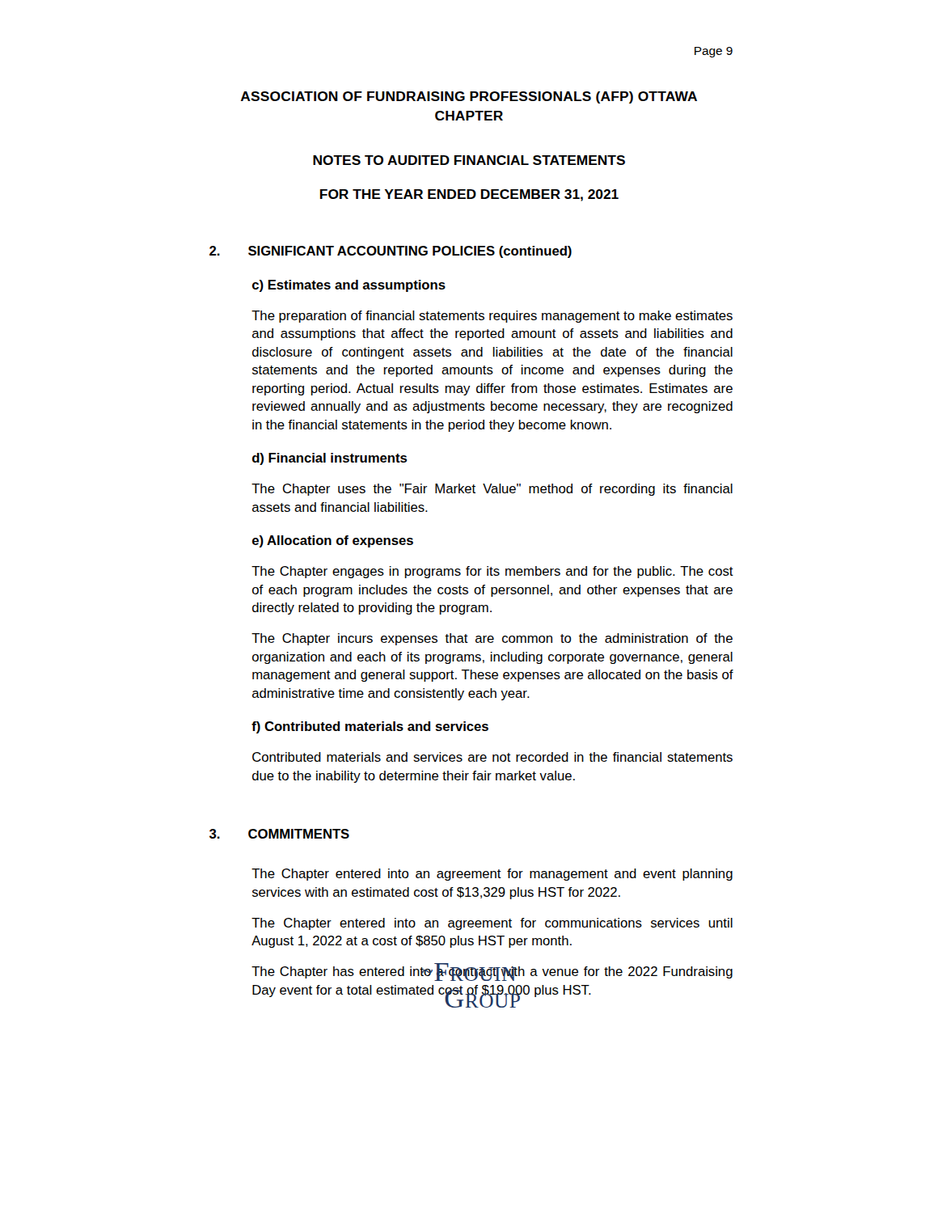Page 9
ASSOCIATION OF FUNDRAISING PROFESSIONALS (AFP) OTTAWA CHAPTER
NOTES TO AUDITED FINANCIAL STATEMENTS
FOR THE YEAR ENDED DECEMBER 31, 2021
2.
SIGNIFICANT ACCOUNTING POLICIES (continued)
c) Estimates and assumptions
The preparation of financial statements requires management to make estimates and assumptions that affect the reported amount of assets and liabilities and disclosure of contingent assets and liabilities at the date of the financial statements and the reported amounts of income and expenses during the reporting period. Actual results may differ from those estimates. Estimates are reviewed annually and as adjustments become necessary, they are recognized in the financial statements in the period they become known.
d) Financial instruments
The Chapter uses the "Fair Market Value" method of recording its financial assets and financial liabilities.
e) Allocation of expenses
The Chapter engages in programs for its members and for the public. The cost of each program includes the costs of personnel, and other expenses that are directly related to providing the program.
The Chapter incurs expenses that are common to the administration of the organization and each of its programs, including corporate governance, general management and general support. These expenses are allocated on the basis of administrative time and consistently each year.
f) Contributed materials and services
Contributed materials and services are not recorded in the financial statements due to the inability to determine their fair market value.
3.
COMMITMENTS
The Chapter entered into an agreement for management and event planning services with an estimated cost of $13,329 plus HST for 2022.
The Chapter entered into an agreement for communications services until August 1, 2022 at a cost of $850 plus HST per month.
The Chapter has entered into a contract with a venue for the 2022 Fundraising Day event for a total estimated cost of $19,000 plus HST.
~FROUIN
GROUP